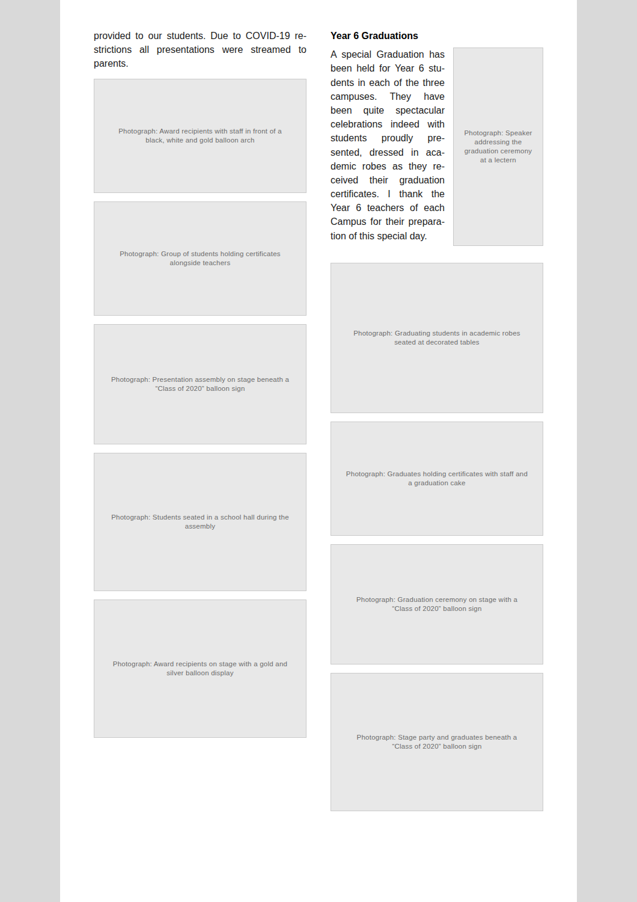provided to our students. Due to COVID-19 restrictions all presentations were streamed to parents.
Photograph: Award recipients with staff in front of a black, white and gold balloon arch
Photograph: Group of students holding certificates alongside teachers
Photograph: Presentation assembly on stage beneath a “Class of 2020” balloon sign
Photograph: Students seated in a school hall during the assembly
Photograph: Award recipients on stage with a gold and silver balloon display
Year 6 Graduations
A special Graduation has been held for Year 6 students in each of the three campuses. They have been quite spectacular celebrations indeed with students proudly presented, dressed in academic robes as they received their graduation certificates. I thank the Year 6 teachers of each Campus for their preparation of this special day.
Photograph: Speaker addressing the graduation ceremony at a lectern
Photograph: Graduating students in academic robes seated at decorated tables
Photograph: Graduates holding certificates with staff and a graduation cake
Photograph: Graduation ceremony on stage with a “Class of 2020” balloon sign
Photograph: Stage party and graduates beneath a “Class of 2020” balloon sign